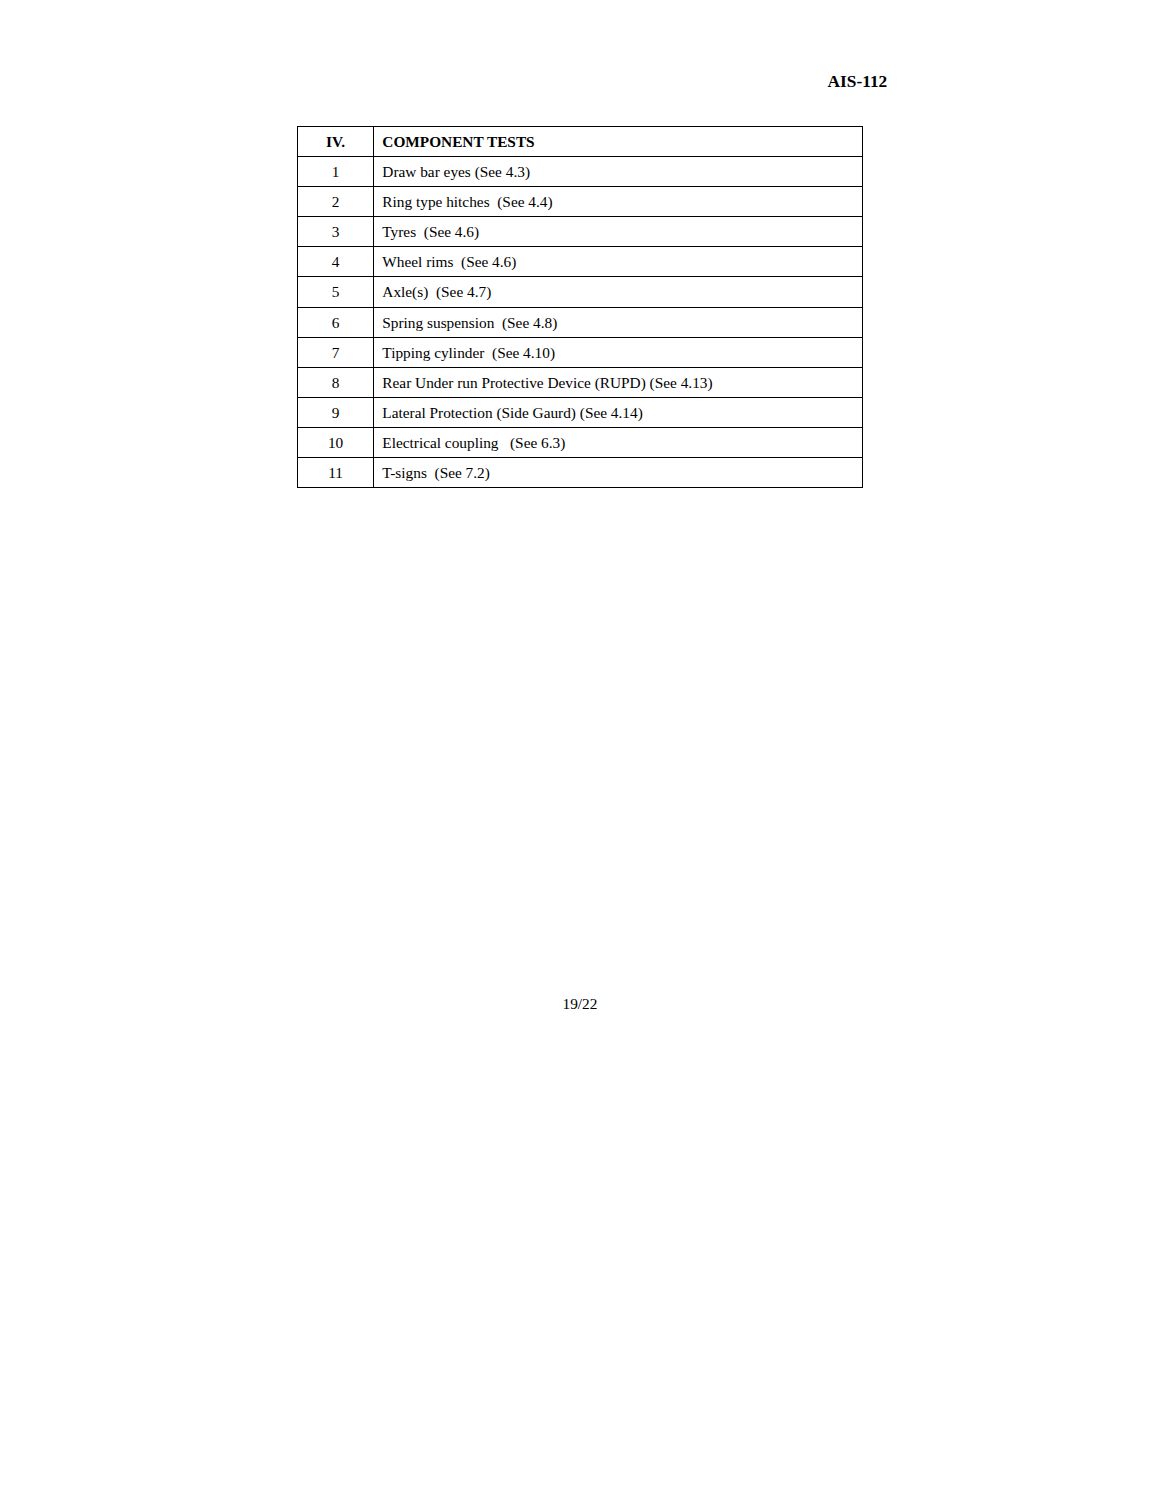AIS-112
| IV. | COMPONENT TESTS |
| 1 | Draw bar eyes (See 4.3) |
| 2 | Ring type hitches (See 4.4) |
| 3 | Tyres (See 4.6) |
| 4 | Wheel rims (See 4.6) |
| 5 | Axle(s) (See 4.7) |
| 6 | Spring suspension (See 4.8) |
| 7 | Tipping cylinder (See 4.10) |
| 8 | Rear Under run Protective Device (RUPD) (See 4.13) |
| 9 | Lateral Protection (Side Gaurd) (See 4.14) |
| 10 | Electrical coupling (See 6.3) |
| 11 | T-signs (See 7.2) |
19/22